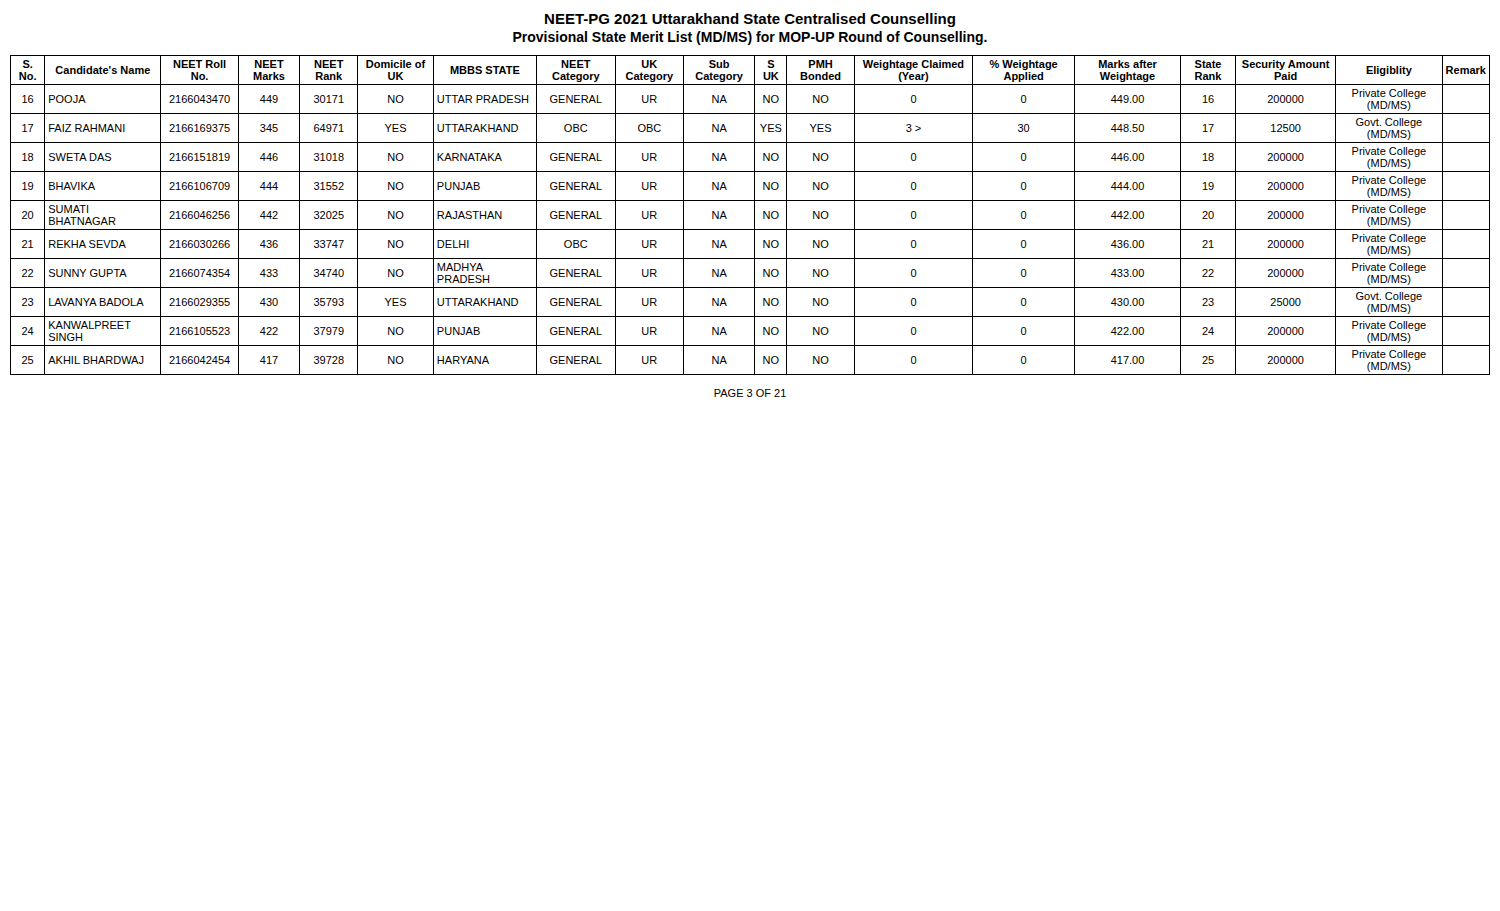NEET-PG 2021 Uttarakhand State Centralised Counselling
Provisional State Merit List (MD/MS) for MOP-UP Round of Counselling.
| S. No. | Candidate's Name | NEET Roll No. | NEET Marks | NEET Rank | Domicile of UK | MBBS STATE | NEET Category | UK Category | Sub Category | S UK | PMH Bonded | Weightage Claimed (Year) | % Weightage Applied | Marks after Weightage | State Rank | Security Amount Paid | Eligiblity | Remark |
| --- | --- | --- | --- | --- | --- | --- | --- | --- | --- | --- | --- | --- | --- | --- | --- | --- | --- | --- |
| 16 | POOJA | 2166043470 | 449 | 30171 | NO | UTTAR PRADESH | GENERAL | UR | NA | NO | NO | 0 | 0 | 449.00 | 16 | 200000 | Private College (MD/MS) | |
| 17 | FAIZ RAHMANI | 2166169375 | 345 | 64971 | YES | UTTARAKHAND | OBC | OBC | NA | YES | YES | 3 > | 30 | 448.50 | 17 | 12500 | Govt. College (MD/MS) | |
| 18 | SWETA DAS | 2166151819 | 446 | 31018 | NO | KARNATAKA | GENERAL | UR | NA | NO | NO | 0 | 0 | 446.00 | 18 | 200000 | Private College (MD/MS) | |
| 19 | BHAVIKA | 2166106709 | 444 | 31552 | NO | PUNJAB | GENERAL | UR | NA | NO | NO | 0 | 0 | 444.00 | 19 | 200000 | Private College (MD/MS) | |
| 20 | SUMATI BHATNAGAR | 2166046256 | 442 | 32025 | NO | RAJASTHAN | GENERAL | UR | NA | NO | NO | 0 | 0 | 442.00 | 20 | 200000 | Private College (MD/MS) | |
| 21 | REKHA SEVDA | 2166030266 | 436 | 33747 | NO | DELHI | OBC | UR | NA | NO | NO | 0 | 0 | 436.00 | 21 | 200000 | Private College (MD/MS) | |
| 22 | SUNNY GUPTA | 2166074354 | 433 | 34740 | NO | MADHYA PRADESH | GENERAL | UR | NA | NO | NO | 0 | 0 | 433.00 | 22 | 200000 | Private College (MD/MS) | |
| 23 | LAVANYA BADOLA | 2166029355 | 430 | 35793 | YES | UTTARAKHAND | GENERAL | UR | NA | NO | NO | 0 | 0 | 430.00 | 23 | 25000 | Govt. College (MD/MS) | |
| 24 | KANWALPREET SINGH | 2166105523 | 422 | 37979 | NO | PUNJAB | GENERAL | UR | NA | NO | NO | 0 | 0 | 422.00 | 24 | 200000 | Private College (MD/MS) | |
| 25 | AKHIL BHARDWAJ | 2166042454 | 417 | 39728 | NO | HARYANA | GENERAL | UR | NA | NO | NO | 0 | 0 | 417.00 | 25 | 200000 | Private College (MD/MS) | |
PAGE 3 OF 21